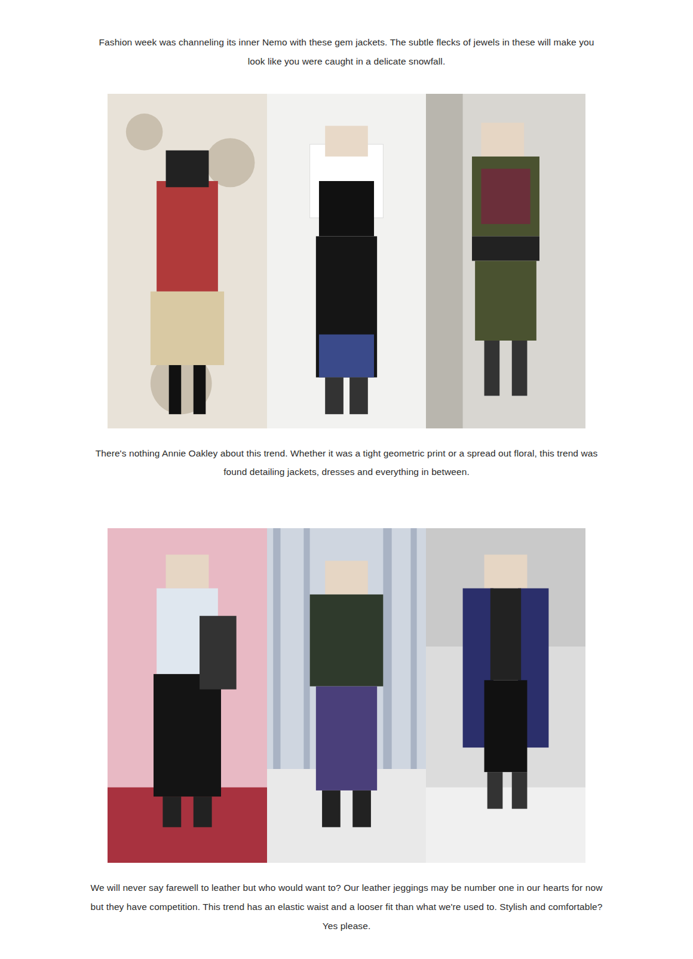Fashion week was channeling its inner Nemo with these gem jackets. The subtle flecks of jewels in these will make you look like you were caught in a delicate snowfall.
There's nothing Annie Oakley about this trend. Whether it was a tight geometric print or a spread out floral, this trend was found detailing jackets, dresses and everything in between.
We will never say farewell to leather but who would want to? Our leather jeggings may be number one in our hearts for now but they have competition. This trend has an elastic waist and a looser fit than what we're used to. Stylish and comfortable? Yes please.